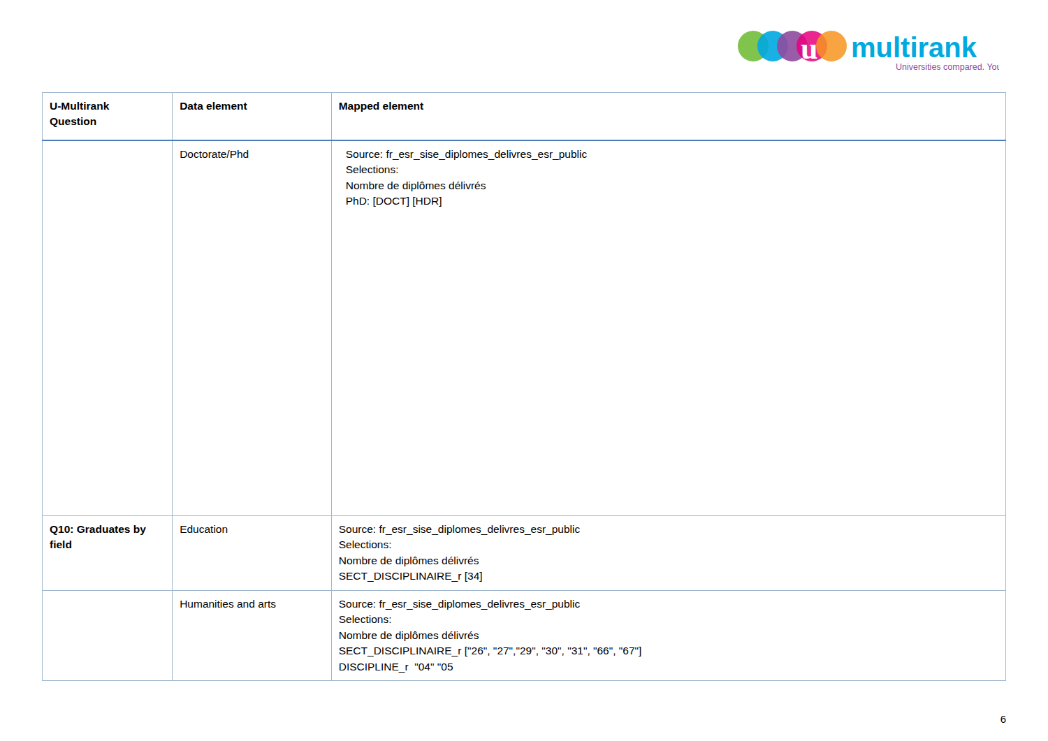u multirank Universities compared. Your way.
| U-Multirank Question | Data element | Mapped element |
| --- | --- | --- |
| | Doctorate/Phd | Source: fr_esr_sise_diplomes_delivres_esr_public Selections: Nombre de diplômes délivrés PhD: [DOCT] [HDR] |
| Q10: Graduates by field | Education | Source: fr_esr_sise_diplomes_delivres_esr_public Selections: Nombre de diplômes délivrés SECT_DISCIPLINAIRE_r [34] |
| | Humanities and arts | Source: fr_esr_sise_diplomes_delivres_esr_public Selections: Nombre de diplômes délivrés SECT_DISCIPLINAIRE_r ["26", "27","29", "30", "31", "66", "67"] DISCIPLINE_r "04" "05 |
6